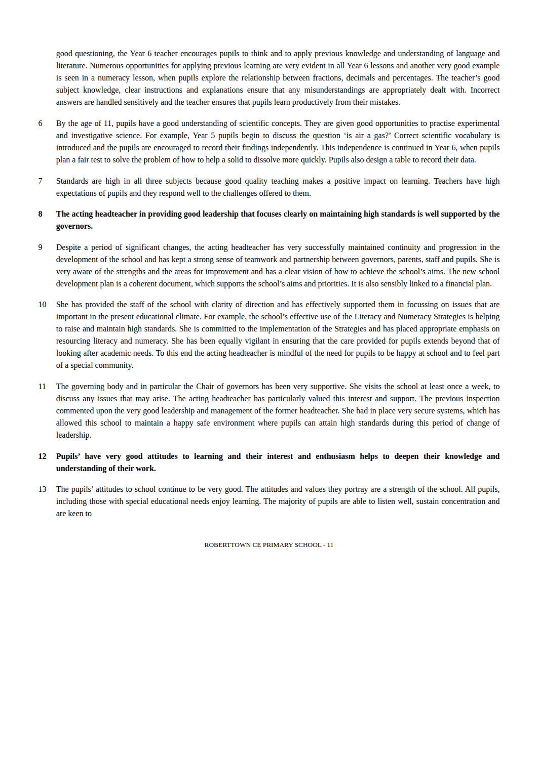good questioning, the Year 6 teacher encourages pupils to think and to apply previous knowledge and understanding of language and literature. Numerous opportunities for applying previous learning are very evident in all Year 6 lessons and another very good example is seen in a numeracy lesson, when pupils explore the relationship between fractions, decimals and percentages. The teacher’s good subject knowledge, clear instructions and explanations ensure that any misunderstandings are appropriately dealt with. Incorrect answers are handled sensitively and the teacher ensures that pupils learn productively from their mistakes.
6
By the age of 11, pupils have a good understanding of scientific concepts. They are given good opportunities to practise experimental and investigative science. For example, Year 5 pupils begin to discuss the question ‘is air a gas?’ Correct scientific vocabulary is introduced and the pupils are encouraged to record their findings independently. This independence is continued in Year 6, when pupils plan a fair test to solve the problem of how to help a solid to dissolve more quickly. Pupils also design a table to record their data.
7
Standards are high in all three subjects because good quality teaching makes a positive impact on learning. Teachers have high expectations of pupils and they respond well to the challenges offered to them.
8
The acting headteacher in providing good leadership that focuses clearly on maintaining high standards is well supported by the governors.
9
Despite a period of significant changes, the acting headteacher has very successfully maintained continuity and progression in the development of the school and has kept a strong sense of teamwork and partnership between governors, parents, staff and pupils. She is very aware of the strengths and the areas for improvement and has a clear vision of how to achieve the school’s aims. The new school development plan is a coherent document, which supports the school’s aims and priorities. It is also sensibly linked to a financial plan.
10
She has provided the staff of the school with clarity of direction and has effectively supported them in focussing on issues that are important in the present educational climate. For example, the school’s effective use of the Literacy and Numeracy Strategies is helping to raise and maintain high standards. She is committed to the implementation of the Strategies and has placed appropriate emphasis on resourcing literacy and numeracy. She has been equally vigilant in ensuring that the care provided for pupils extends beyond that of looking after academic needs. To this end the acting headteacher is mindful of the need for pupils to be happy at school and to feel part of a special community.
11
The governing body and in particular the Chair of governors has been very supportive. She visits the school at least once a week, to discuss any issues that may arise. The acting headteacher has particularly valued this interest and support. The previous inspection commented upon the very good leadership and management of the former headteacher. She had in place very secure systems, which has allowed this school to maintain a happy safe environment where pupils can attain high standards during this period of change of leadership.
12
Pupils’ have very good attitudes to learning and their interest and enthusiasm helps to deepen their knowledge and understanding of their work.
13
The pupils’ attitudes to school continue to be very good. The attitudes and values they portray are a strength of the school. All pupils, including those with special educational needs enjoy learning. The majority of pupils are able to listen well, sustain concentration and are keen to
ROBERTTOWN CE PRIMARY SCHOOL - 11